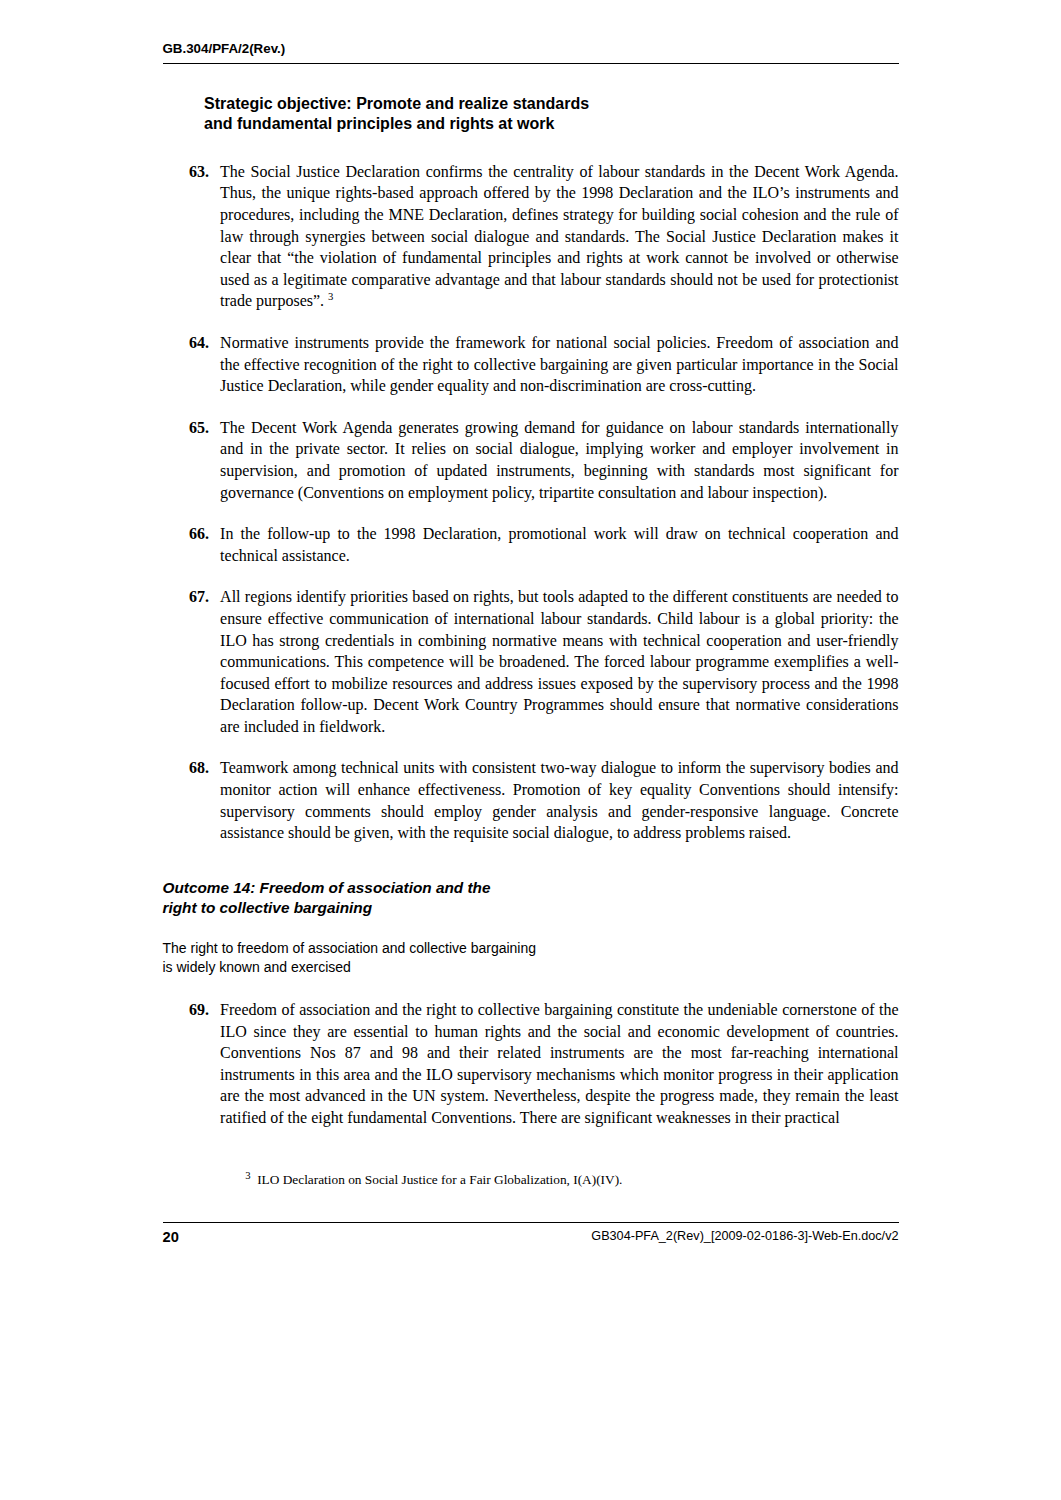GB.304/PFA/2(Rev.)
Strategic objective: Promote and realize standards
and fundamental principles and rights at work
63. The Social Justice Declaration confirms the centrality of labour standards in the Decent Work Agenda. Thus, the unique rights-based approach offered by the 1998 Declaration and the ILO’s instruments and procedures, including the MNE Declaration, defines strategy for building social cohesion and the rule of law through synergies between social dialogue and standards. The Social Justice Declaration makes it clear that “the violation of fundamental principles and rights at work cannot be involved or otherwise used as a legitimate comparative advantage and that labour standards should not be used for protectionist trade purposes”. 3
64. Normative instruments provide the framework for national social policies. Freedom of association and the effective recognition of the right to collective bargaining are given particular importance in the Social Justice Declaration, while gender equality and non-discrimination are cross-cutting.
65. The Decent Work Agenda generates growing demand for guidance on labour standards internationally and in the private sector. It relies on social dialogue, implying worker and employer involvement in supervision, and promotion of updated instruments, beginning with standards most significant for governance (Conventions on employment policy, tripartite consultation and labour inspection).
66. In the follow-up to the 1998 Declaration, promotional work will draw on technical cooperation and technical assistance.
67. All regions identify priorities based on rights, but tools adapted to the different constituents are needed to ensure effective communication of international labour standards. Child labour is a global priority: the ILO has strong credentials in combining normative means with technical cooperation and user-friendly communications. This competence will be broadened. The forced labour programme exemplifies a well-focused effort to mobilize resources and address issues exposed by the supervisory process and the 1998 Declaration follow-up. Decent Work Country Programmes should ensure that normative considerations are included in fieldwork.
68. Teamwork among technical units with consistent two-way dialogue to inform the supervisory bodies and monitor action will enhance effectiveness. Promotion of key equality Conventions should intensify: supervisory comments should employ gender analysis and gender-responsive language. Concrete assistance should be given, with the requisite social dialogue, to address problems raised.
Outcome 14: Freedom of association and the
right to collective bargaining
The right to freedom of association and collective bargaining
is widely known and exercised
69. Freedom of association and the right to collective bargaining constitute the undeniable cornerstone of the ILO since they are essential to human rights and the social and economic development of countries. Conventions Nos 87 and 98 and their related instruments are the most far-reaching international instruments in this area and the ILO supervisory mechanisms which monitor progress in their application are the most advanced in the UN system. Nevertheless, despite the progress made, they remain the least ratified of the eight fundamental Conventions. There are significant weaknesses in their practical
3 ILO Declaration on Social Justice for a Fair Globalization, I(A)(IV).
20 GB304-PFA_2(Rev)_[2009-02-0186-3]-Web-En.doc/v2